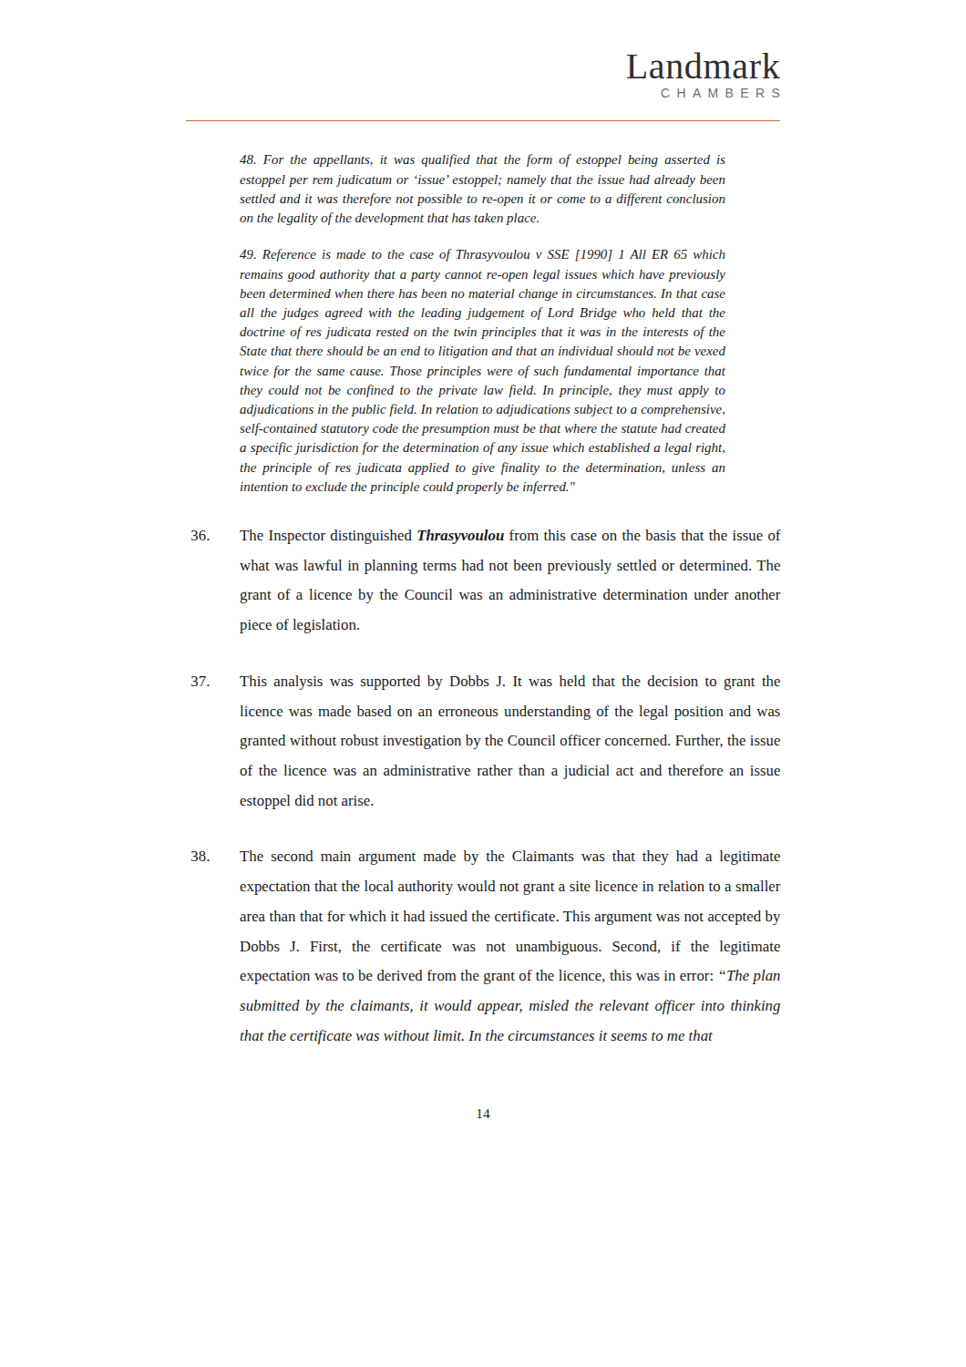Landmark CHAMBERS
48. For the appellants, it was qualified that the form of estoppel being asserted is estoppel per rem judicatum or ‘issue’ estoppel; namely that the issue had already been settled and it was therefore not possible to re-open it or come to a different conclusion on the legality of the development that has taken place.
49. Reference is made to the case of Thrasyvoulou v SSE [1990] 1 All ER 65 which remains good authority that a party cannot re-open legal issues which have previously been determined when there has been no material change in circumstances. In that case all the judges agreed with the leading judgement of Lord Bridge who held that the doctrine of res judicata rested on the twin principles that it was in the interests of the State that there should be an end to litigation and that an individual should not be vexed twice for the same cause. Those principles were of such fundamental importance that they could not be confined to the private law field. In principle, they must apply to adjudications in the public field. In relation to adjudications subject to a comprehensive, self-contained statutory code the presumption must be that where the statute had created a specific jurisdiction for the determination of any issue which established a legal right, the principle of res judicata applied to give finality to the determination, unless an intention to exclude the principle could properly be inferred."
The Inspector distinguished Thrasyvoulou from this case on the basis that the issue of what was lawful in planning terms had not been previously settled or determined. The grant of a licence by the Council was an administrative determination under another piece of legislation.
This analysis was supported by Dobbs J. It was held that the decision to grant the licence was made based on an erroneous understanding of the legal position and was granted without robust investigation by the Council officer concerned. Further, the issue of the licence was an administrative rather than a judicial act and therefore an issue estoppel did not arise.
The second main argument made by the Claimants was that they had a legitimate expectation that the local authority would not grant a site licence in relation to a smaller area than that for which it had issued the certificate. This argument was not accepted by Dobbs J. First, the certificate was not unambiguous. Second, if the legitimate expectation was to be derived from the grant of the licence, this was in error: “The plan submitted by the claimants, it would appear, misled the relevant officer into thinking that the certificate was without limit. In the circumstances it seems to me that
14